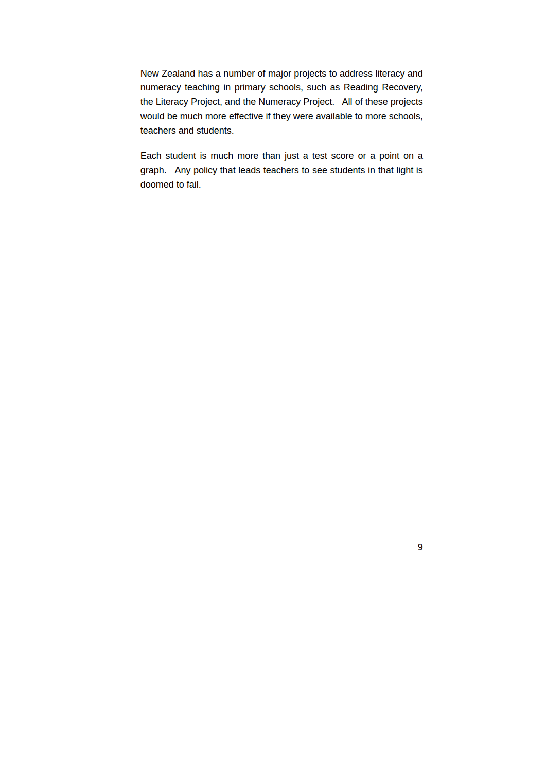New Zealand has a number of major projects to address literacy and numeracy teaching in primary schools, such as Reading Recovery, the Literacy Project, and the Numeracy Project. All of these projects would be much more effective if they were available to more schools, teachers and students.
Each student is much more than just a test score or a point on a graph. Any policy that leads teachers to see students in that light is doomed to fail.
9